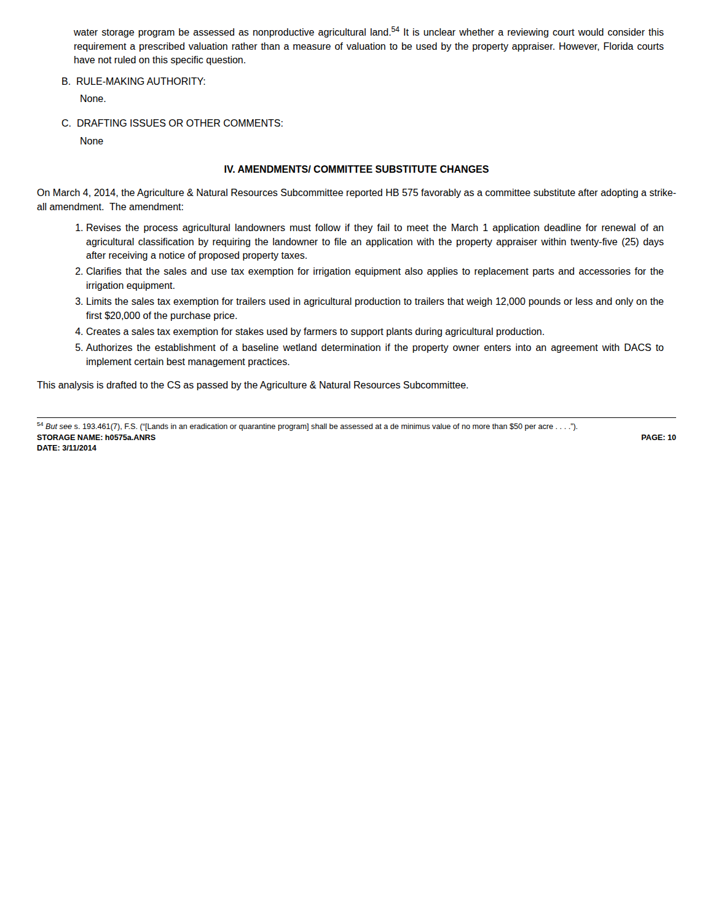water storage program be assessed as nonproductive agricultural land.54 It is unclear whether a reviewing court would consider this requirement a prescribed valuation rather than a measure of valuation to be used by the property appraiser. However, Florida courts have not ruled on this specific question.
B. RULE-MAKING AUTHORITY:
None.
C. DRAFTING ISSUES OR OTHER COMMENTS:
None
IV. AMENDMENTS/ COMMITTEE SUBSTITUTE CHANGES
On March 4, 2014, the Agriculture & Natural Resources Subcommittee reported HB 575 favorably as a committee substitute after adopting a strike-all amendment. The amendment:
Revises the process agricultural landowners must follow if they fail to meet the March 1 application deadline for renewal of an agricultural classification by requiring the landowner to file an application with the property appraiser within twenty-five (25) days after receiving a notice of proposed property taxes.
Clarifies that the sales and use tax exemption for irrigation equipment also applies to replacement parts and accessories for the irrigation equipment.
Limits the sales tax exemption for trailers used in agricultural production to trailers that weigh 12,000 pounds or less and only on the first $20,000 of the purchase price.
Creates a sales tax exemption for stakes used by farmers to support plants during agricultural production.
Authorizes the establishment of a baseline wetland determination if the property owner enters into an agreement with DACS to implement certain best management practices.
This analysis is drafted to the CS as passed by the Agriculture & Natural Resources Subcommittee.
54 But see s. 193.461(7), F.S. (“[Lands in an eradication or quarantine program] shall be assessed at a de minimus value of no more than $50 per acre . . . .”).
STORAGE NAME: h0575a.ANRS
DATE: 3/11/2014 PAGE: 10